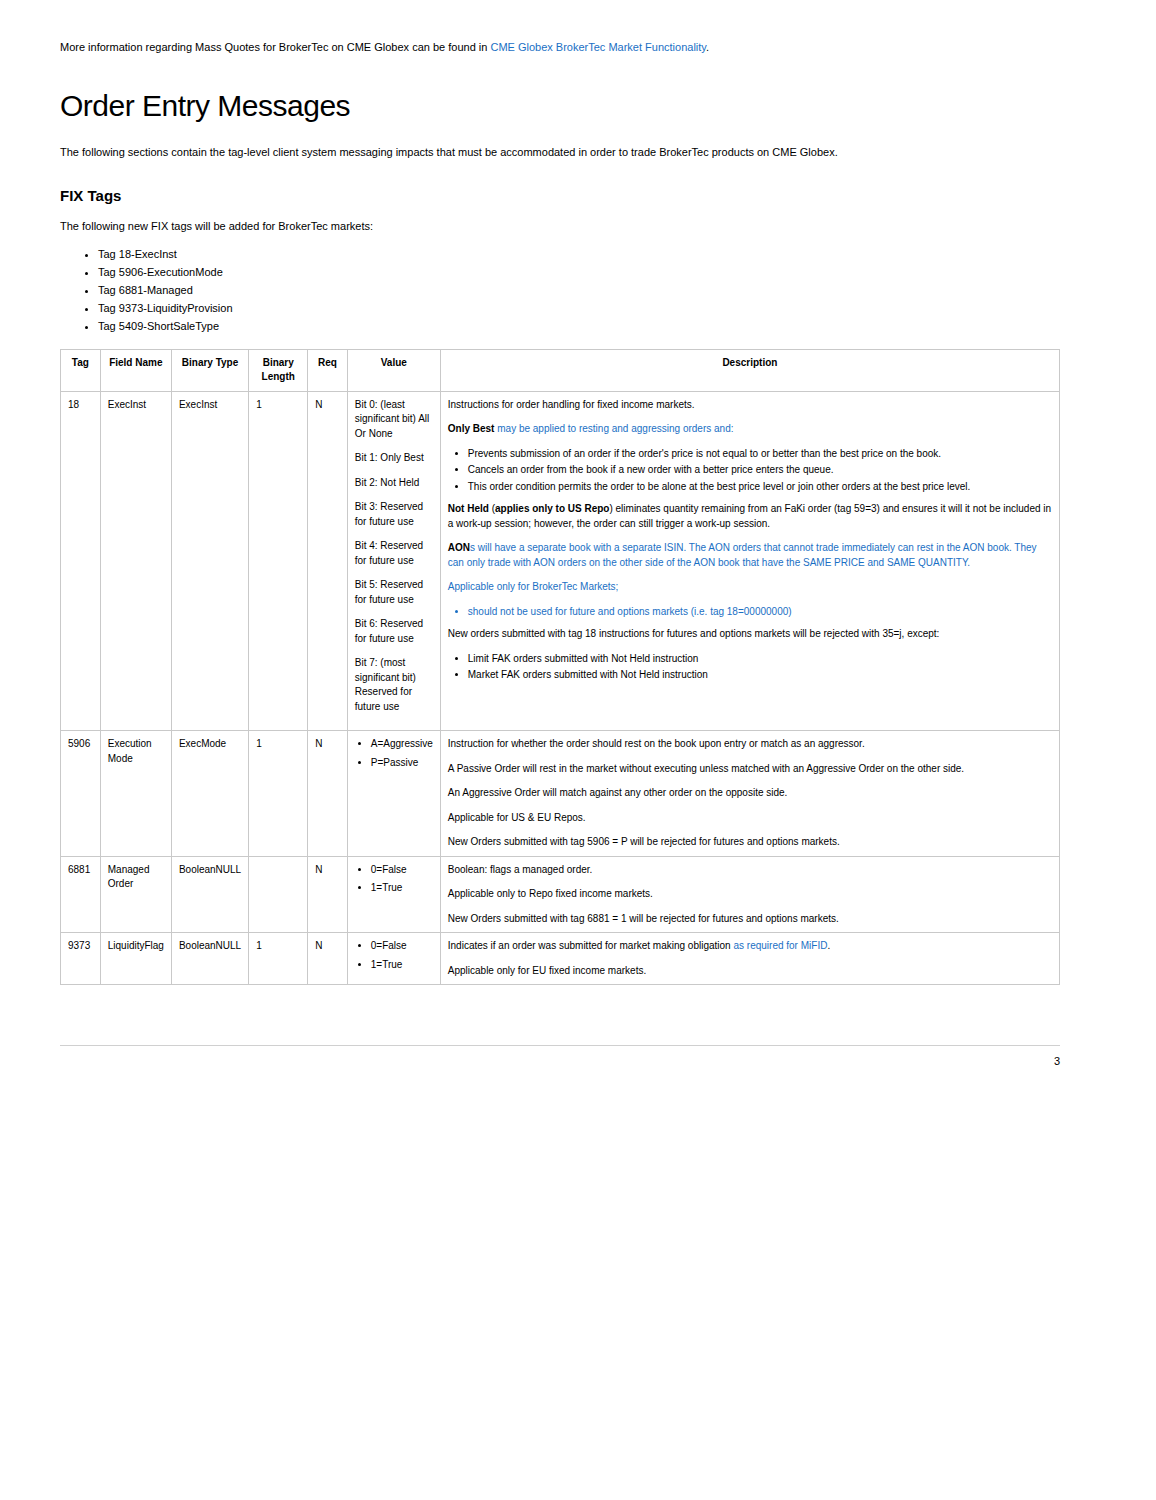More information regarding Mass Quotes for BrokerTec on CME Globex can be found in CME Globex BrokerTec Market Functionality.
Order Entry Messages
The following sections contain the tag-level client system messaging impacts that must be accommodated in order to trade BrokerTec products on CME Globex.
FIX Tags
The following new FIX tags will be added for BrokerTec markets:
Tag 18-ExecInst
Tag 5906-ExecutionMode
Tag 6881-Managed
Tag 9373-LiquidityProvision
Tag 5409-ShortSaleType
| Tag | Field Name | Binary Type | Binary Length | Req | Value | Description |
| --- | --- | --- | --- | --- | --- | --- |
| 18 | ExecInst | ExecInst | 1 | N | Bit 0: (least significant bit) All Or None Bit 1: Only Best Bit 2: Not Held Bit 3: Reserved for future use Bit 4: Reserved for future use Bit 5: Reserved for future use Bit 6: Reserved for future use Bit 7: (most significant bit) Reserved for future use | Instructions for order handling for fixed income markets. Only Best may be applied to resting and aggressing orders and: Prevents submission of an order if the order's price is not equal to or better than the best price on the book. Cancels an order from the book if a new order with a better price enters the queue. This order condition permits the order to be alone at the best price level or join other orders at the best price level. Not Held ( applies only to US Repo ) eliminates quantity remaining from an FaKi order (tag 59=3) and ensures it will it not be included in a work-up session; however, the order can still trigger a work-up session. AON s will have a separate book with a separate ISIN. The AON orders that cannot trade immediately can rest in the AON book. They can only trade with AON orders on the other side of the AON book that have the SAME PRICE and SAME QUANTITY. Applicable only for BrokerTec Markets; should not be used for future and options markets (i.e. tag 18=00000000) New orders submitted with tag 18 instructions for futures and options markets will be rejected with 35=j, except: Limit FAK orders submitted with Not Held instruction Market FAK orders submitted with Not Held instruction |
| 5906 | Execution Mode | ExecMode | 1 | N | A=Aggressive P=Passive | Instruction for whether the order should rest on the book upon entry or match as an aggressor. A Passive Order will rest in the market without executing unless matched with an Aggressive Order on the other side. An Aggressive Order will match against any other order on the opposite side. Applicable for US & EU Repos. New Orders submitted with tag 5906 = P will be rejected for futures and options markets. |
| 6881 | Managed Order | BooleanNULL | | N | 0=False 1=True | Boolean: flags a managed order. Applicable only to Repo fixed income markets. New Orders submitted with tag 6881 = 1 will be rejected for futures and options markets. |
| 9373 | LiquidityFlag | BooleanNULL | 1 | N | 0=False 1=True | Indicates if an order was submitted for market making obligation as required for MiFID . Applicable only for EU fixed income markets. |
3